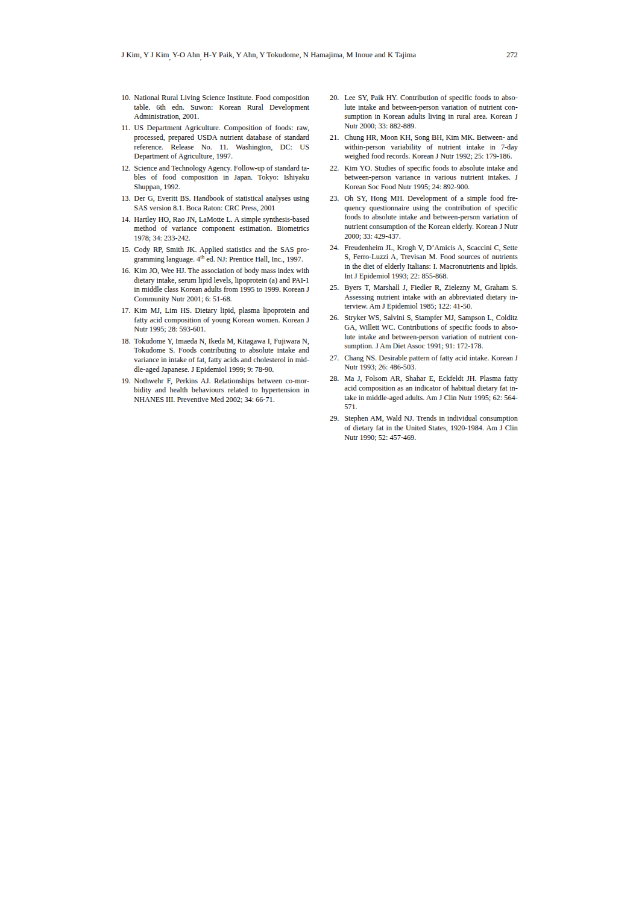272 J Kim, Y J Kim, Y-O Ahn, H-Y Paik, Y Ahn, Y Tokudome, N Hamajima, M Inoue and K Tajima
National Rural Living Science Institute. Food composition table. 6th edn. Suwon: Korean Rural Development Administration, 2001.
US Department Agriculture. Composition of foods: raw, processed, prepared USDA nutrient database of standard reference. Release No. 11. Washington, DC: US Department of Agriculture, 1997.
Science and Technology Agency. Follow-up of standard tables of food composition in Japan. Tokyo: Ishiyaku Shuppan, 1992.
Der G, Everitt BS. Handbook of statistical analyses using SAS version 8.1. Boca Raton: CRC Press, 2001
Hartley HO, Rao JN, LaMotte L. A simple synthesis-based method of variance component estimation. Biometrics 1978; 34: 233-242.
Cody RP, Smith JK. Applied statistics and the SAS programming language. 4th ed. NJ: Prentice Hall, Inc., 1997.
Kim JO, Wee HJ. The association of body mass index with dietary intake, serum lipid levels, lipoprotein (a) and PAI-1 in middle class Korean adults from 1995 to 1999. Korean J Community Nutr 2001; 6: 51-68.
Kim MJ, Lim HS. Dietary lipid, plasma lipoprotein and fatty acid composition of young Korean women. Korean J Nutr 1995; 28: 593-601.
Tokudome Y, Imaeda N, Ikeda M, Kitagawa I, Fujiwara N, Tokudome S. Foods contributing to absolute intake and variance in intake of fat, fatty acids and cholesterol in middle-aged Japanese. J Epidemiol 1999; 9: 78-90.
Nothwehr F, Perkins AJ. Relationships between co-morbidity and health behaviours related to hypertension in NHANES III. Preventive Med 2002; 34: 66-71.
Lee SY, Paik HY. Contribution of specific foods to absolute intake and between-person variation of nutrient consumption in Korean adults living in rural area. Korean J Nutr 2000; 33: 882-889.
Chung HR, Moon KH, Song BH, Kim MK. Between- and within-person variability of nutrient intake in 7-day weighed food records. Korean J Nutr 1992; 25: 179-186.
Kim YO. Studies of specific foods to absolute intake and between-person variance in various nutrient intakes. J Korean Soc Food Nutr 1995; 24: 892-900.
Oh SY, Hong MH. Development of a simple food frequency questionnaire using the contribution of specific foods to absolute intake and between-person variation of nutrient consumption of the Korean elderly. Korean J Nutr 2000; 33: 429-437.
Freudenheim JL, Krogh V, D’Amicis A, Scaccini C, Sette S, Ferro-Luzzi A, Trevisan M. Food sources of nutrients in the diet of elderly Italians: I. Macronutrients and lipids. Int J Epidemiol 1993; 22: 855-868.
Byers T, Marshall J, Fiedler R, Zielezny M, Graham S. Assessing nutrient intake with an abbreviated dietary interview. Am J Epidemiol 1985; 122: 41-50.
Stryker WS, Salvini S, Stampfer MJ, Sampson L, Colditz GA, Willett WC. Contributions of specific foods to absolute intake and between-person variation of nutrient consumption. J Am Diet Assoc 1991; 91: 172-178.
Chang NS. Desirable pattern of fatty acid intake. Korean J Nutr 1993; 26: 486-503.
Ma J, Folsom AR, Shahar E, Eckfeldt JH. Plasma fatty acid composition as an indicator of habitual dietary fat intake in middle-aged adults. Am J Clin Nutr 1995; 62: 564-571.
Stephen AM, Wald NJ. Trends in individual consumption of dietary fat in the United States, 1920-1984. Am J Clin Nutr 1990; 52: 457-469.